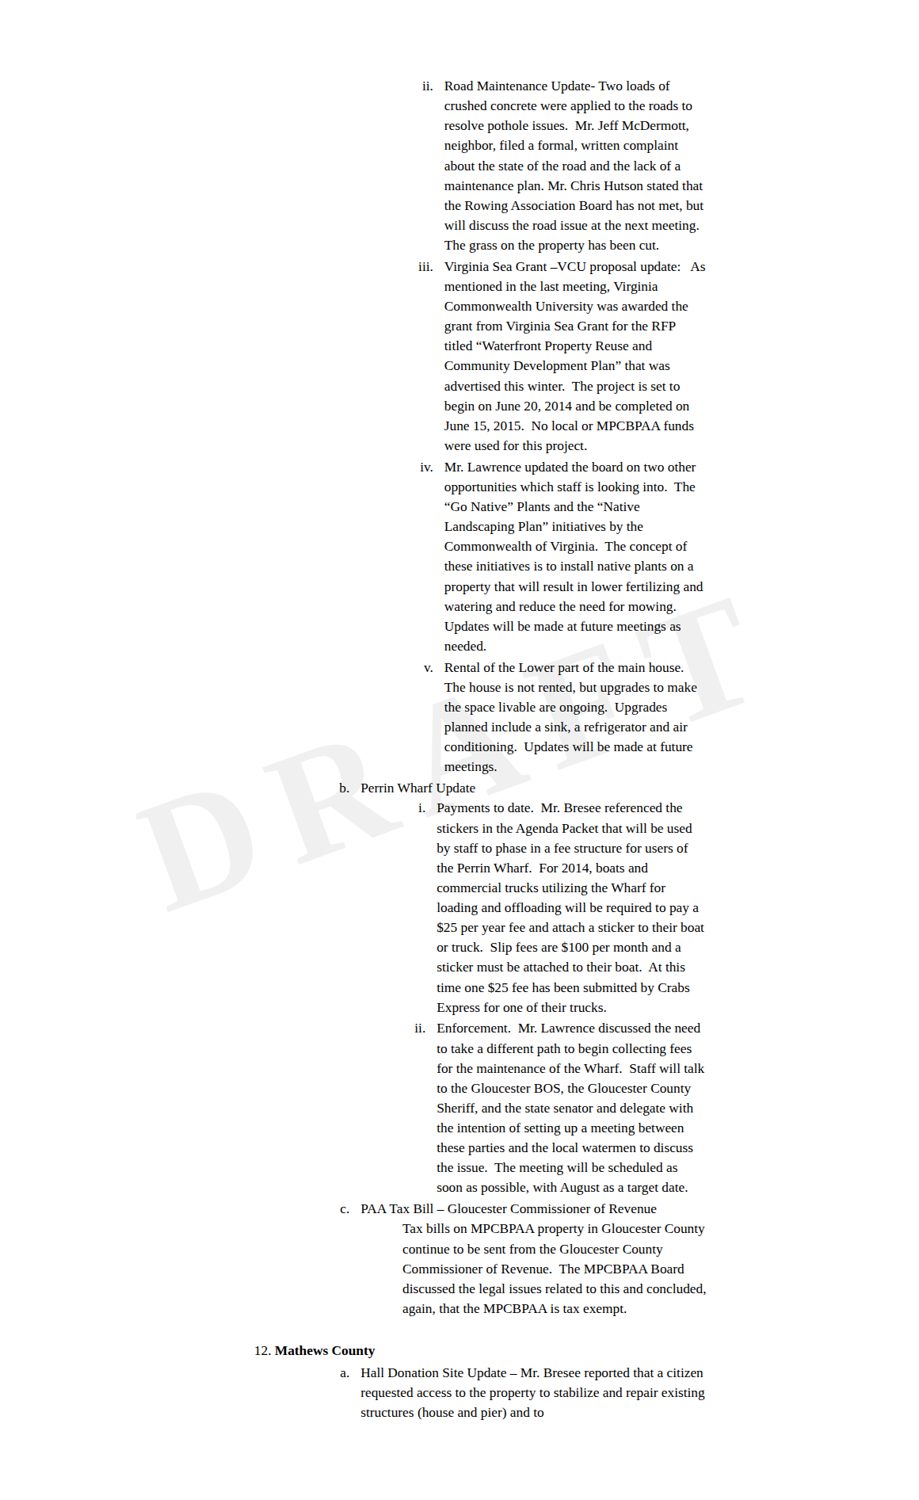DRAFT
Road Maintenance Update- Two loads of crushed concrete were applied to the roads to resolve pothole issues. Mr. Jeff McDermott, neighbor, filed a formal, written complaint about the state of the road and the lack of a maintenance plan. Mr. Chris Hutson stated that the Rowing Association Board has not met, but will discuss the road issue at the next meeting. The grass on the property has been cut.
Virginia Sea Grant –VCU proposal update: As mentioned in the last meeting, Virginia Commonwealth University was awarded the grant from Virginia Sea Grant for the RFP titled “Waterfront Property Reuse and Community Development Plan” that was advertised this winter. The project is set to begin on June 20, 2014 and be completed on June 15, 2015. No local or MPCBPAA funds were used for this project.
Mr. Lawrence updated the board on two other opportunities which staff is looking into. The “Go Native” Plants and the “Native Landscaping Plan” initiatives by the Commonwealth of Virginia. The concept of these initiatives is to install native plants on a property that will result in lower fertilizing and watering and reduce the need for mowing. Updates will be made at future meetings as needed.
Rental of the Lower part of the main house. The house is not rented, but upgrades to make the space livable are ongoing. Upgrades planned include a sink, a refrigerator and air conditioning. Updates will be made at future meetings.
Perrin Wharf Update
Payments to date. Mr. Bresee referenced the stickers in the Agenda Packet that will be used by staff to phase in a fee structure for users of the Perrin Wharf. For 2014, boats and commercial trucks utilizing the Wharf for loading and offloading will be required to pay a $25 per year fee and attach a sticker to their boat or truck. Slip fees are $100 per month and a sticker must be attached to their boat. At this time one $25 fee has been submitted by Crabs Express for one of their trucks.
Enforcement. Mr. Lawrence discussed the need to take a different path to begin collecting fees for the maintenance of the Wharf. Staff will talk to the Gloucester BOS, the Gloucester County Sheriff, and the state senator and delegate with the intention of setting up a meeting between these parties and the local watermen to discuss the issue. The meeting will be scheduled as soon as possible, with August as a target date.
PAA Tax Bill – Gloucester Commissioner of Revenue
Tax bills on MPCBPAA property in Gloucester County continue to be sent from the Gloucester County Commissioner of Revenue. The MPCBPAA Board discussed the legal issues related to this and concluded, again, that the MPCBPAA is tax exempt.
12. Mathews County
Hall Donation Site Update – Mr. Bresee reported that a citizen requested access to the property to stabilize and repair existing structures (house and pier) and to